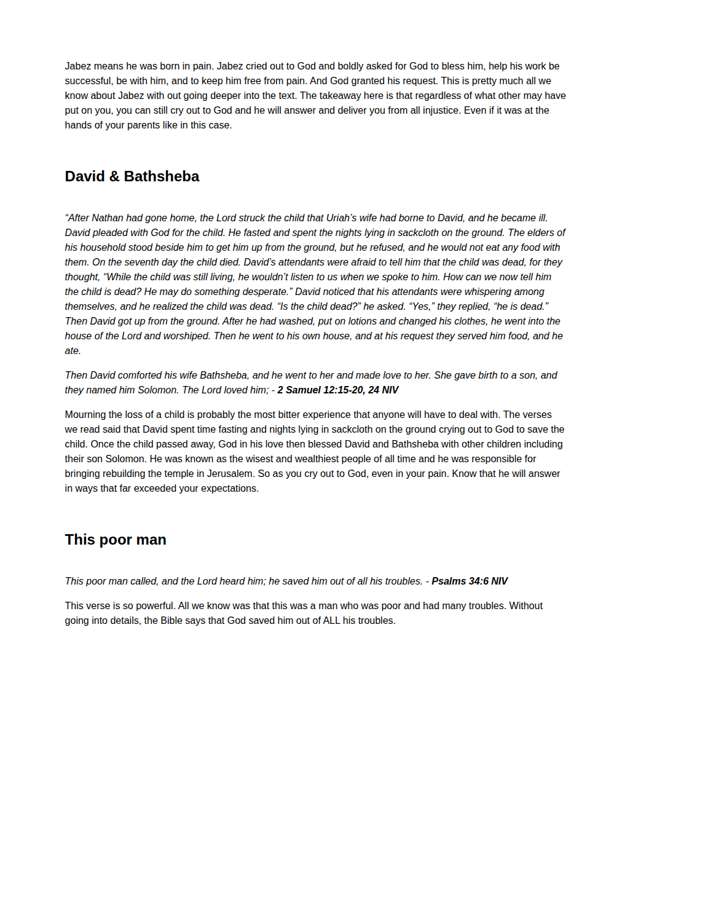Jabez means he was born in pain. Jabez cried out to God and boldly asked for God to bless him, help his work be successful, be with him, and to keep him free from pain. And God granted his request. This is pretty much all we know about Jabez with out going deeper into the text. The takeaway here is that regardless of what other may have put on you, you can still cry out to God and he will answer and deliver you from all injustice. Even if it was at the hands of your parents like in this case.
David & Bathsheba
“After Nathan had gone home, the Lord struck the child that Uriah’s wife had borne to David, and he became ill. David pleaded with God for the child. He fasted and spent the nights lying in sackcloth on the ground. The elders of his household stood beside him to get him up from the ground, but he refused, and he would not eat any food with them. On the seventh day the child died. David’s attendants were afraid to tell him that the child was dead, for they thought, “While the child was still living, he wouldn’t listen to us when we spoke to him. How can we now tell him the child is dead? He may do something desperate.” David noticed that his attendants were whispering among themselves, and he realized the child was dead. “Is the child dead?” he asked. “Yes,” they replied, “he is dead.” Then David got up from the ground. After he had washed, put on lotions and changed his clothes, he went into the house of the Lord and worshiped. Then he went to his own house, and at his request they served him food, and he ate.
Then David comforted his wife Bathsheba, and he went to her and made love to her. She gave birth to a son, and they named him Solomon. The Lord loved him; - 2 Samuel 12:15-20, 24 NIV
Mourning the loss of a child is probably the most bitter experience that anyone will have to deal with. The verses we read said that David spent time fasting and nights lying in sackcloth on the ground crying out to God to save the child. Once the child passed away, God in his love then blessed David and Bathsheba with other children including their son Solomon. He was known as the wisest and wealthiest people of all time and he was responsible for bringing rebuilding the temple in Jerusalem. So as you cry out to God, even in your pain. Know that he will answer in ways that far exceeded your expectations.
This poor man
This poor man called, and the Lord heard him; he saved him out of all his troubles. - Psalms 34:6 NIV
This verse is so powerful. All we know was that this was a man who was poor and had many troubles. Without going into details, the Bible says that God saved him out of ALL his troubles.